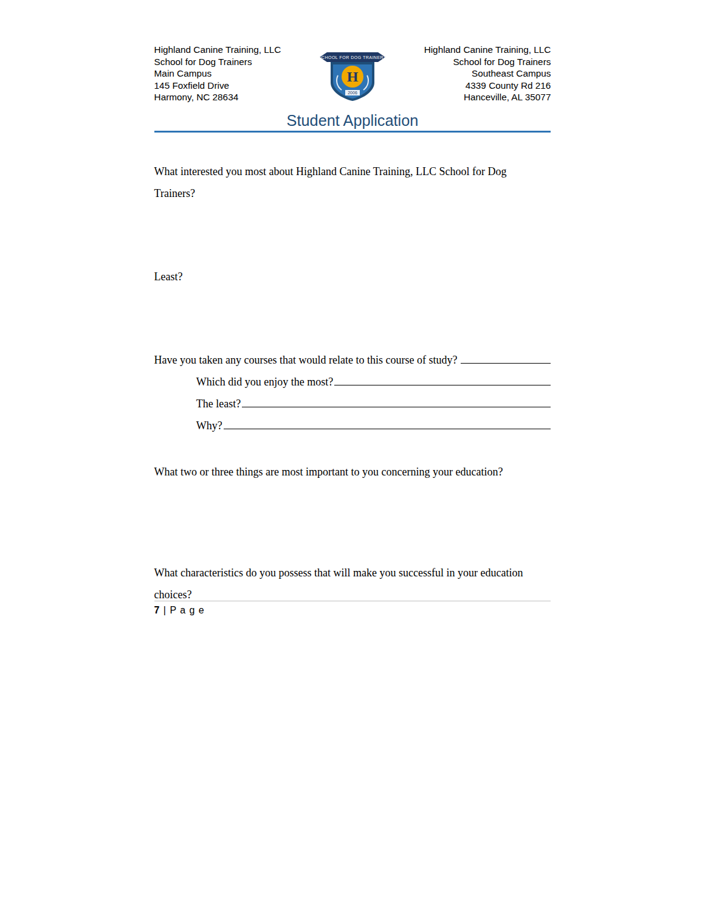Highland Canine Training, LLC
School for Dog Trainers
Main Campus
145 Foxfield Drive
Harmony, NC 28634
School for Dog Trainers crest SCHOOL FOR DOG TRAINERS H 2006
Highland Canine Training, LLC
School for Dog Trainers
Southeast Campus
4339 County Rd 216
Hanceville, AL 35077
Student Application
What interested you most about Highland Canine Training, LLC School for Dog
Trainers?
Least?
Have you taken any courses that would relate to this course of study?
Which did you enjoy the most?
The least?
Why?
What two or three things are most important to you concerning your education?
What characteristics do you possess that will make you successful in your education
choices?
7 | P a g e